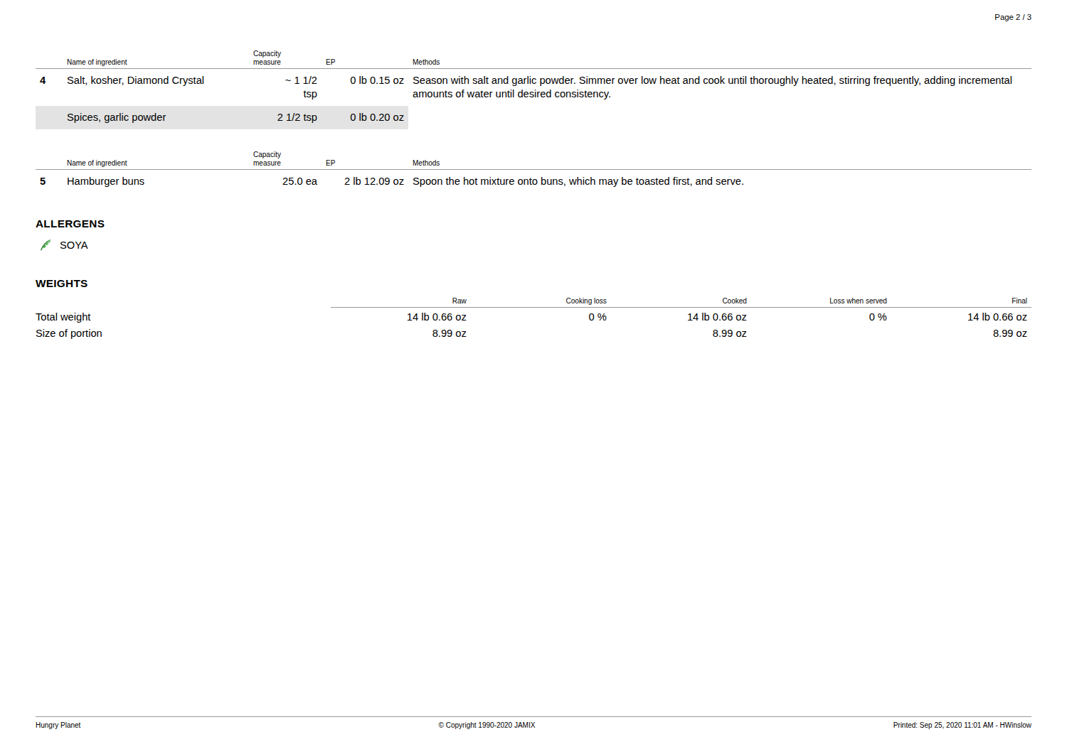Page 2 / 3
| | Name of ingredient | Capacity measure | EP | Methods |
| --- | --- | --- | --- | --- |
| 4 | Salt, kosher, Diamond Crystal | ~ 1 1/2 tsp | 0 lb 0.15 oz | Season with salt and garlic powder. Simmer over low heat and cook until thoroughly heated, stirring frequently, adding incremental amounts of water until desired consistency. |
| | Spices, garlic powder | 2 1/2 tsp | 0 lb 0.20 oz |
| | Name of ingredient | Capacity measure | EP | Methods |
| --- | --- | --- | --- | --- |
| 5 | Hamburger buns | 25.0 ea | 2 lb 12.09 oz | Spoon the hot mixture onto buns, which may be toasted first, and serve. |
ALLERGENS
SOYA
WEIGHTS
| | Raw | Cooking loss | Cooked | Loss when served | Final |
| --- | --- | --- | --- | --- | --- |
| Total weight | 14 lb 0.66 oz | 0 % | 14 lb 0.66 oz | 0 % | 14 lb 0.66 oz |
| Size of portion | 8.99 oz | | 8.99 oz | | 8.99 oz |
Hungry Planet
© Copyright 1990-2020 JAMIX
Printed: Sep 25, 2020 11:01 AM - HWinslow